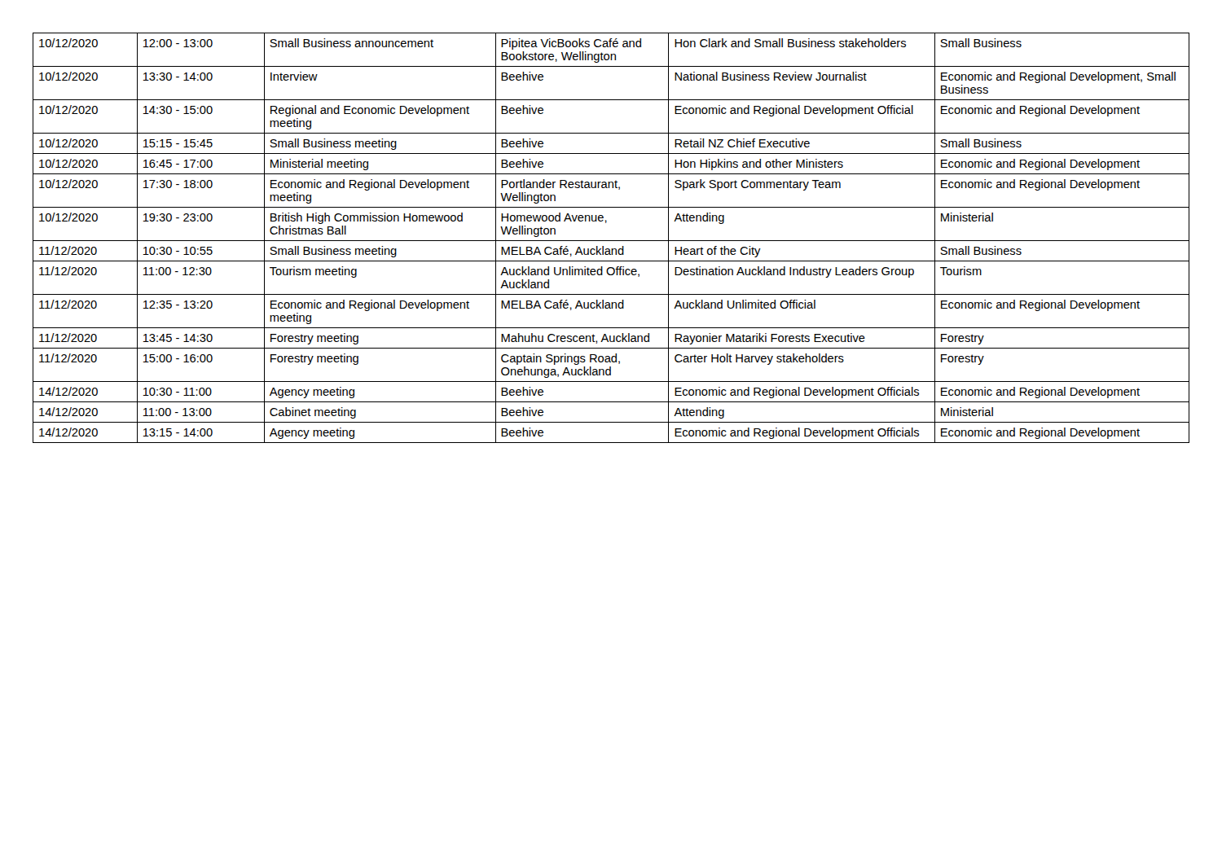| 10/12/2020 | 12:00 - 13:00 | Small Business announcement | Pipitea VicBooks Café and Bookstore, Wellington | Hon Clark and Small Business stakeholders | Small Business |
| 10/12/2020 | 13:30 - 14:00 | Interview | Beehive | National Business Review Journalist | Economic and Regional Development, Small Business |
| 10/12/2020 | 14:30 - 15:00 | Regional and Economic Development meeting | Beehive | Economic and Regional Development Official | Economic and Regional Development |
| 10/12/2020 | 15:15 - 15:45 | Small Business meeting | Beehive | Retail NZ Chief Executive | Small Business |
| 10/12/2020 | 16:45 - 17:00 | Ministerial meeting | Beehive | Hon Hipkins and other Ministers | Economic and Regional Development |
| 10/12/2020 | 17:30 - 18:00 | Economic and Regional Development meeting | Portlander Restaurant, Wellington | Spark Sport Commentary Team | Economic and Regional Development |
| 10/12/2020 | 19:30 - 23:00 | British High Commission Homewood Christmas Ball | Homewood Avenue, Wellington | Attending | Ministerial |
| 11/12/2020 | 10:30 - 10:55 | Small Business meeting | MELBA Café, Auckland | Heart of the City | Small Business |
| 11/12/2020 | 11:00 - 12:30 | Tourism meeting | Auckland Unlimited Office, Auckland | Destination Auckland Industry Leaders Group | Tourism |
| 11/12/2020 | 12:35 - 13:20 | Economic and Regional Development meeting | MELBA Café, Auckland | Auckland Unlimited Official | Economic and Regional Development |
| 11/12/2020 | 13:45 - 14:30 | Forestry meeting | Mahuhu Crescent, Auckland | Rayonier Matariki Forests Executive | Forestry |
| 11/12/2020 | 15:00 - 16:00 | Forestry meeting | Captain Springs Road, Onehunga, Auckland | Carter Holt Harvey stakeholders | Forestry |
| 14/12/2020 | 10:30 - 11:00 | Agency meeting | Beehive | Economic and Regional Development Officials | Economic and Regional Development |
| 14/12/2020 | 11:00 - 13:00 | Cabinet meeting | Beehive | Attending | Ministerial |
| 14/12/2020 | 13:15 - 14:00 | Agency meeting | Beehive | Economic and Regional Development Officials | Economic and Regional Development |